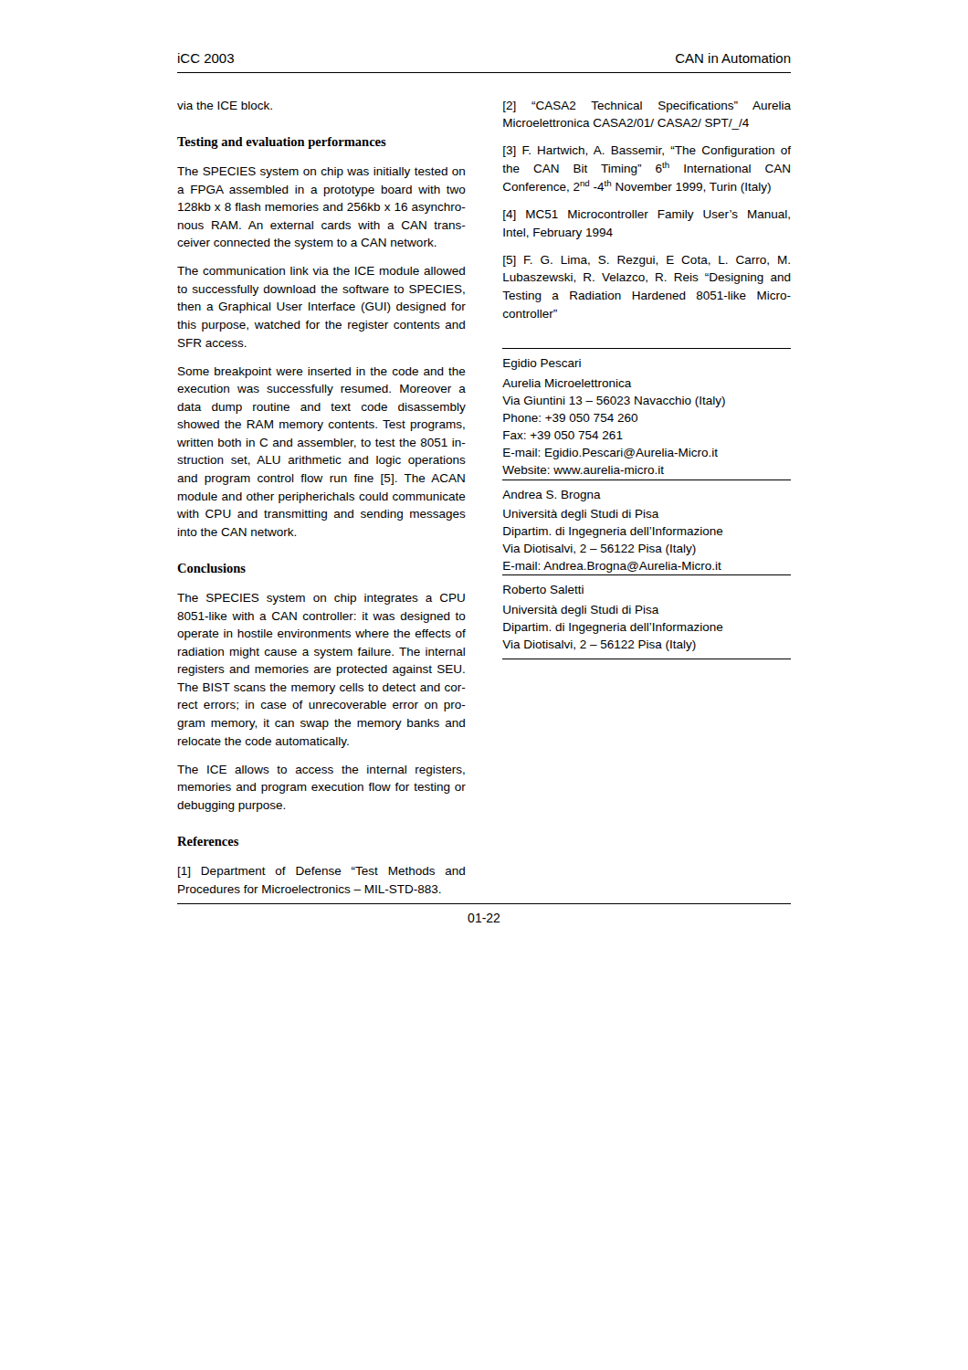iCC 2003
CAN in Automation
via the ICE block.
Testing and evaluation performances
The SPECIES system on chip was initially tested on a FPGA assembled in a prototype board with two 128kb x 8 flash memories and 256kb x 16 asynchronous RAM. An external cards with a CAN transceiver connected the system to a CAN network.
The communication link via the ICE module allowed to successfully download the software to SPECIES, then a Graphical User Interface (GUI) designed for this purpose, watched for the register contents and SFR access.
Some breakpoint were inserted in the code and the execution was successfully resumed. Moreover a data dump routine and text code disassembly showed the RAM memory contents. Test programs, written both in C and assembler, to test the 8051 instruction set, ALU arithmetic and logic operations and program control flow run fine [5]. The ACAN module and other peripherichals could communicate with CPU and transmitting and sending messages into the CAN network.
Conclusions
The SPECIES system on chip integrates a CPU 8051-like with a CAN controller: it was designed to operate in hostile environments where the effects of radiation might cause a system failure. The internal registers and memories are protected against SEU. The BIST scans the memory cells to detect and correct errors; in case of unrecoverable error on program memory, it can swap the memory banks and relocate the code automatically.
The ICE allows to access the internal registers, memories and program execution flow for testing or debugging purpose.
References
[1] Department of Defense “Test Methods and Procedures for Microelectronics – MIL-STD-883.
[2] “CASA2 Technical Specifications” Aurelia Microelettronica CASA2/01/ CASA2/ SPT/_/4
[3] F. Hartwich, A. Bassemir, “The Configuration of the CAN Bit Timing” 6th International CAN Conference, 2nd -4th November 1999, Turin (Italy)
[4] MC51 Microcontroller Family User’s Manual, Intel, February 1994
[5] F. G. Lima, S. Rezgui, E Cota, L. Carro, M. Lubaszewski, R. Velazco, R. Reis “Designing and Testing a Radiation Hardened 8051-like Micro-controller”
Egidio Pescari
Aurelia Microelettronica
Via Giuntini 13 – 56023 Navacchio (Italy)
Phone: +39 050 754 260
Fax: +39 050 754 261
E-mail: Egidio.Pescari@Aurelia-Micro.it
Website: www.aurelia-micro.it
Andrea S. Brogna
Università degli Studi di Pisa
Dipartim. di Ingegneria dell’Informazione
Via Diotisalvi, 2 – 56122 Pisa (Italy)
E-mail: Andrea.Brogna@Aurelia-Micro.it
Roberto Saletti
Università degli Studi di Pisa
Dipartim. di Ingegneria dell’Informazione
Via Diotisalvi, 2 – 56122 Pisa (Italy)
01-22